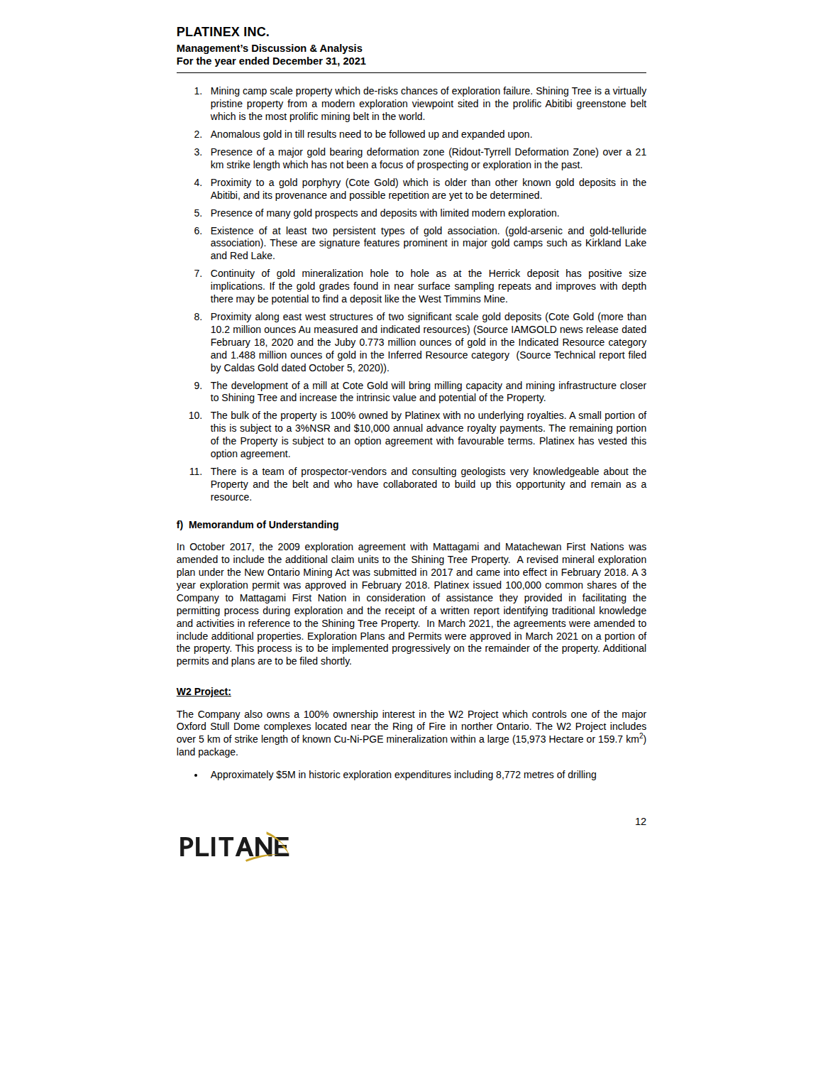PLATINEX INC.
Management’s Discussion & Analysis
For the year ended December 31, 2021
Mining camp scale property which de-risks chances of exploration failure. Shining Tree is a virtually pristine property from a modern exploration viewpoint sited in the prolific Abitibi greenstone belt which is the most prolific mining belt in the world.
Anomalous gold in till results need to be followed up and expanded upon.
Presence of a major gold bearing deformation zone (Ridout-Tyrrell Deformation Zone) over a 21 km strike length which has not been a focus of prospecting or exploration in the past.
Proximity to a gold porphyry (Cote Gold) which is older than other known gold deposits in the Abitibi, and its provenance and possible repetition are yet to be determined.
Presence of many gold prospects and deposits with limited modern exploration.
Existence of at least two persistent types of gold association. (gold-arsenic and gold-telluride association). These are signature features prominent in major gold camps such as Kirkland Lake and Red Lake.
Continuity of gold mineralization hole to hole as at the Herrick deposit has positive size implications. If the gold grades found in near surface sampling repeats and improves with depth there may be potential to find a deposit like the West Timmins Mine.
Proximity along east west structures of two significant scale gold deposits (Cote Gold (more than 10.2 million ounces Au measured and indicated resources) (Source IAMGOLD news release dated February 18, 2020 and the Juby 0.773 million ounces of gold in the Indicated Resource category and 1.488 million ounces of gold in the Inferred Resource category (Source Technical report filed by Caldas Gold dated October 5, 2020)).
The development of a mill at Cote Gold will bring milling capacity and mining infrastructure closer to Shining Tree and increase the intrinsic value and potential of the Property.
The bulk of the property is 100% owned by Platinex with no underlying royalties. A small portion of this is subject to a 3%NSR and $10,000 annual advance royalty payments. The remaining portion of the Property is subject to an option agreement with favourable terms. Platinex has vested this option agreement.
There is a team of prospector-vendors and consulting geologists very knowledgeable about the Property and the belt and who have collaborated to build up this opportunity and remain as a resource.
f) Memorandum of Understanding
In October 2017, the 2009 exploration agreement with Mattagami and Matachewan First Nations was amended to include the additional claim units to the Shining Tree Property. A revised mineral exploration plan under the New Ontario Mining Act was submitted in 2017 and came into effect in February 2018. A 3 year exploration permit was approved in February 2018. Platinex issued 100,000 common shares of the Company to Mattagami First Nation in consideration of assistance they provided in facilitating the permitting process during exploration and the receipt of a written report identifying traditional knowledge and activities in reference to the Shining Tree Property. In March 2021, the agreements were amended to include additional properties. Exploration Plans and Permits were approved in March 2021 on a portion of the property. This process is to be implemented progressively on the remainder of the property. Additional permits and plans are to be filed shortly.
W2 Project:
The Company also owns a 100% ownership interest in the W2 Project which controls one of the major Oxford Stull Dome complexes located near the Ring of Fire in norther Ontario. The W2 Project includes over 5 km of strike length of known Cu-Ni-PGE mineralization within a large (15,973 Hectare or 159.7 km2) land package.
Approximately $5M in historic exploration expenditures including 8,772 metres of drilling
12